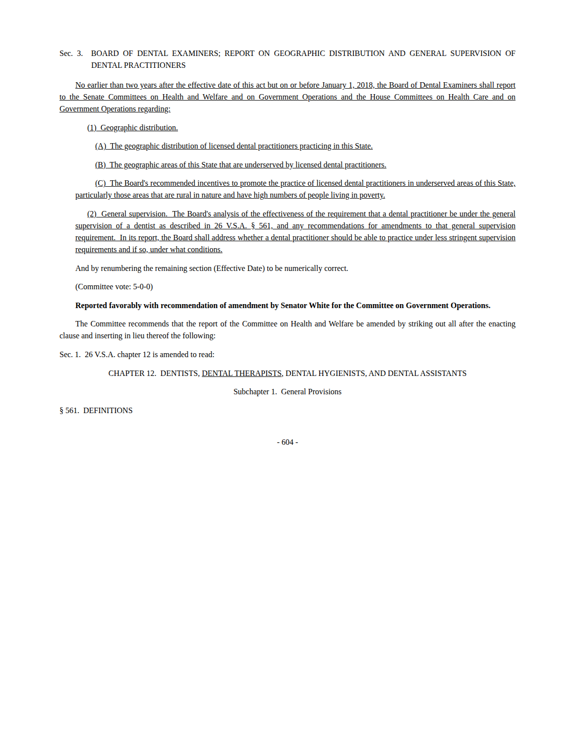Sec. 3. BOARD OF DENTAL EXAMINERS; REPORT ON GEOGRAPHIC DISTRIBUTION AND GENERAL SUPERVISION OF DENTAL PRACTITIONERS
No earlier than two years after the effective date of this act but on or before January 1, 2018, the Board of Dental Examiners shall report to the Senate Committees on Health and Welfare and on Government Operations and the House Committees on Health Care and on Government Operations regarding:
(1) Geographic distribution.
(A) The geographic distribution of licensed dental practitioners practicing in this State.
(B) The geographic areas of this State that are underserved by licensed dental practitioners.
(C) The Board's recommended incentives to promote the practice of licensed dental practitioners in underserved areas of this State, particularly those areas that are rural in nature and have high numbers of people living in poverty.
(2) General supervision. The Board's analysis of the effectiveness of the requirement that a dental practitioner be under the general supervision of a dentist as described in 26 V.S.A. § 561, and any recommendations for amendments to that general supervision requirement. In its report, the Board shall address whether a dental practitioner should be able to practice under less stringent supervision requirements and if so, under what conditions.
And by renumbering the remaining section (Effective Date) to be numerically correct.
(Committee vote: 5-0-0)
Reported favorably with recommendation of amendment by Senator White for the Committee on Government Operations.
The Committee recommends that the report of the Committee on Health and Welfare be amended by striking out all after the enacting clause and inserting in lieu thereof the following:
Sec. 1. 26 V.S.A. chapter 12 is amended to read:
CHAPTER 12. DENTISTS, DENTAL THERAPISTS, DENTAL HYGIENISTS, AND DENTAL ASSISTANTS
Subchapter 1. General Provisions
§ 561. DEFINITIONS
- 604 -